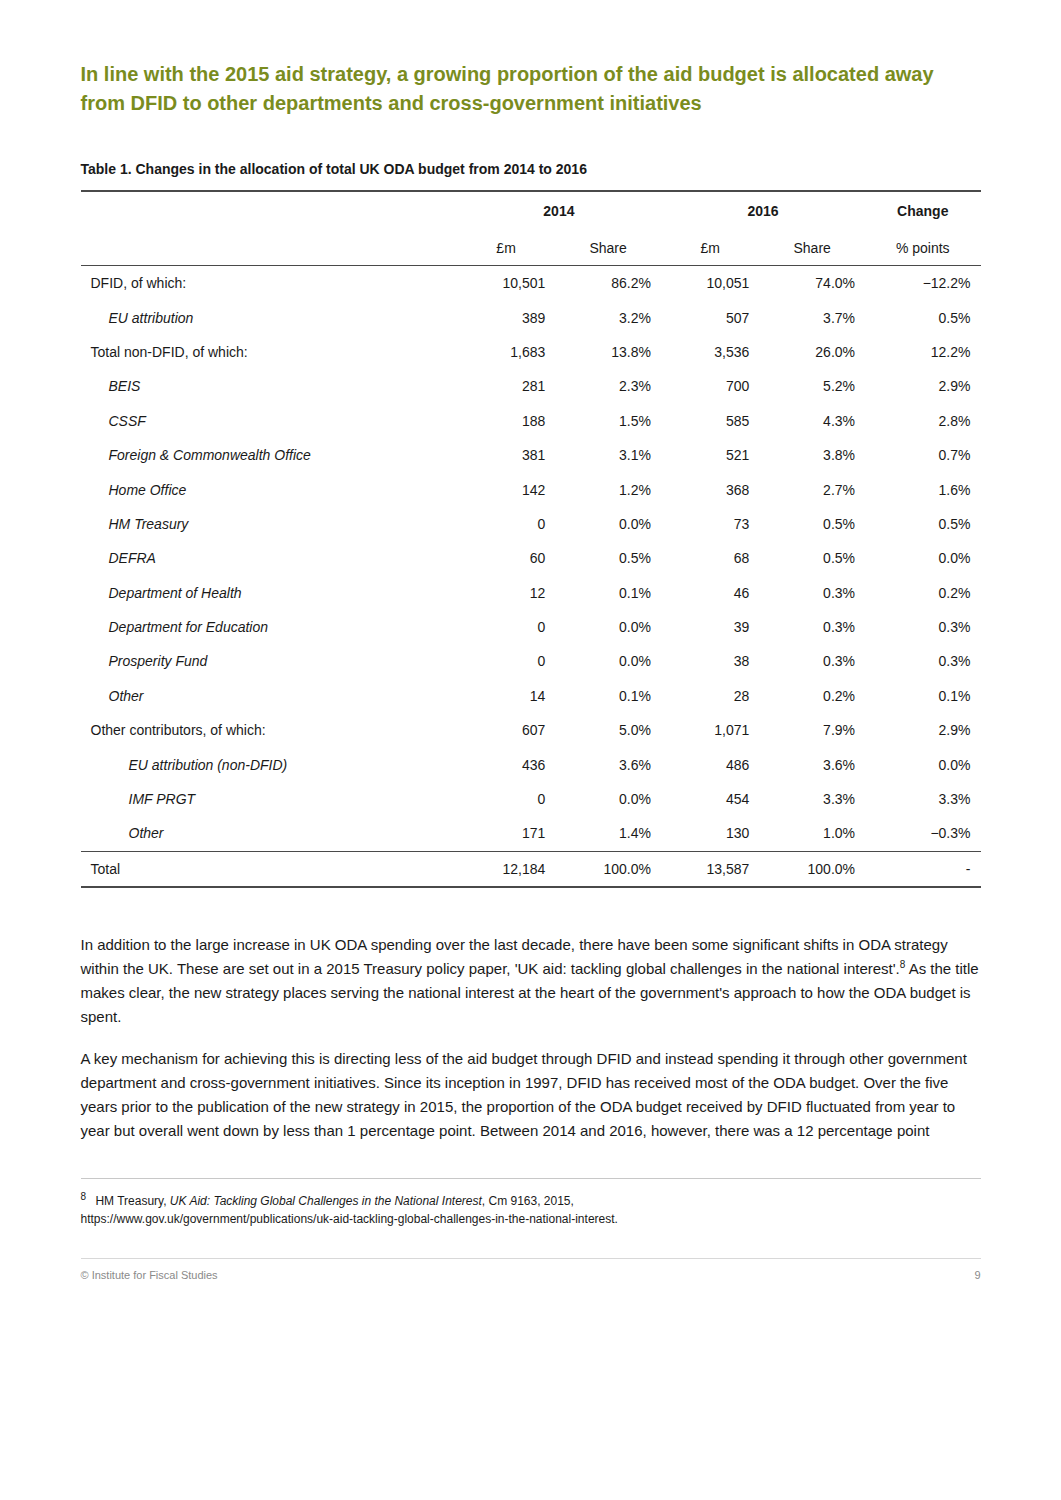In line with the 2015 aid strategy, a growing proportion of the aid budget is allocated away from DFID to other departments and cross-government initiatives
Table 1. Changes in the allocation of total UK ODA budget from 2014 to 2016
| | 2014 | 2016 | Change |
| --- | --- | --- | --- |
| | £m | Share | £m | Share | % points |
| DFID, of which: | 10,501 | 86.2% | 10,051 | 74.0% | −12.2% |
| EU attribution | 389 | 3.2% | 507 | 3.7% | 0.5% |
| Total non-DFID, of which: | 1,683 | 13.8% | 3,536 | 26.0% | 12.2% |
| BEIS | 281 | 2.3% | 700 | 5.2% | 2.9% |
| CSSF | 188 | 1.5% | 585 | 4.3% | 2.8% |
| Foreign & Commonwealth Office | 381 | 3.1% | 521 | 3.8% | 0.7% |
| Home Office | 142 | 1.2% | 368 | 2.7% | 1.6% |
| HM Treasury | 0 | 0.0% | 73 | 0.5% | 0.5% |
| DEFRA | 60 | 0.5% | 68 | 0.5% | 0.0% |
| Department of Health | 12 | 0.1% | 46 | 0.3% | 0.2% |
| Department for Education | 0 | 0.0% | 39 | 0.3% | 0.3% |
| Prosperity Fund | 0 | 0.0% | 38 | 0.3% | 0.3% |
| Other | 14 | 0.1% | 28 | 0.2% | 0.1% |
| Other contributors, of which: | 607 | 5.0% | 1,071 | 7.9% | 2.9% |
| EU attribution (non-DFID) | 436 | 3.6% | 486 | 3.6% | 0.0% |
| IMF PRGT | 0 | 0.0% | 454 | 3.3% | 3.3% |
| Other | 171 | 1.4% | 130 | 1.0% | −0.3% |
| Total | 12,184 | 100.0% | 13,587 | 100.0% | - |
In addition to the large increase in UK ODA spending over the last decade, there have been some significant shifts in ODA strategy within the UK. These are set out in a 2015 Treasury policy paper, 'UK aid: tackling global challenges in the national interest'.8 As the title makes clear, the new strategy places serving the national interest at the heart of the government's approach to how the ODA budget is spent.
A key mechanism for achieving this is directing less of the aid budget through DFID and instead spending it through other government department and cross-government initiatives. Since its inception in 1997, DFID has received most of the ODA budget. Over the five years prior to the publication of the new strategy in 2015, the proportion of the ODA budget received by DFID fluctuated from year to year but overall went down by less than 1 percentage point. Between 2014 and 2016, however, there was a 12 percentage point
8 HM Treasury, UK Aid: Tackling Global Challenges in the National Interest, Cm 9163, 2015,
https://www.gov.uk/government/publications/uk-aid-tackling-global-challenges-in-the-national-interest.
© Institute for Fiscal Studies 9